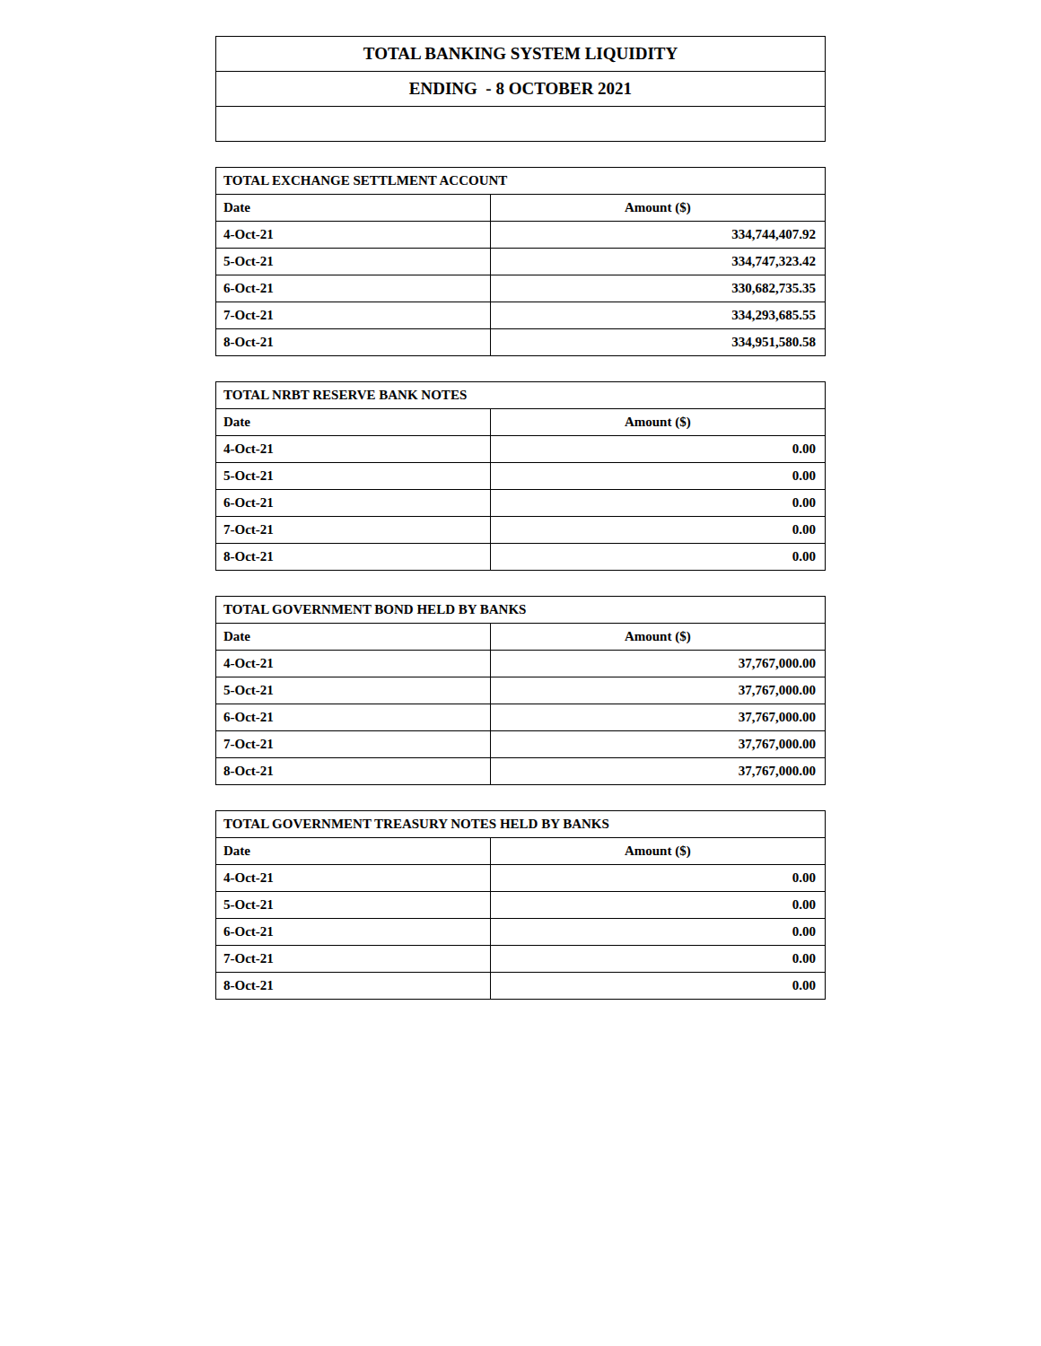| TOTAL BANKING SYSTEM LIQUIDITY |
| ENDING - 8 OCTOBER 2021 |
| TOTAL EXCHANGE SETTLMENT ACCOUNT |
| Date | Amount ($) |
| 4-Oct-21 | 334,744,407.92 |
| 5-Oct-21 | 334,747,323.42 |
| 6-Oct-21 | 330,682,735.35 |
| 7-Oct-21 | 334,293,685.55 |
| 8-Oct-21 | 334,951,580.58 |
| TOTAL NRBT RESERVE BANK NOTES |
| Date | Amount ($) |
| 4-Oct-21 | 0.00 |
| 5-Oct-21 | 0.00 |
| 6-Oct-21 | 0.00 |
| 7-Oct-21 | 0.00 |
| 8-Oct-21 | 0.00 |
| TOTAL GOVERNMENT BOND HELD BY BANKS |
| Date | Amount ($) |
| 4-Oct-21 | 37,767,000.00 |
| 5-Oct-21 | 37,767,000.00 |
| 6-Oct-21 | 37,767,000.00 |
| 7-Oct-21 | 37,767,000.00 |
| 8-Oct-21 | 37,767,000.00 |
| TOTAL GOVERNMENT TREASURY NOTES HELD BY BANKS |
| Date | Amount ($) |
| 4-Oct-21 | 0.00 |
| 5-Oct-21 | 0.00 |
| 6-Oct-21 | 0.00 |
| 7-Oct-21 | 0.00 |
| 8-Oct-21 | 0.00 |